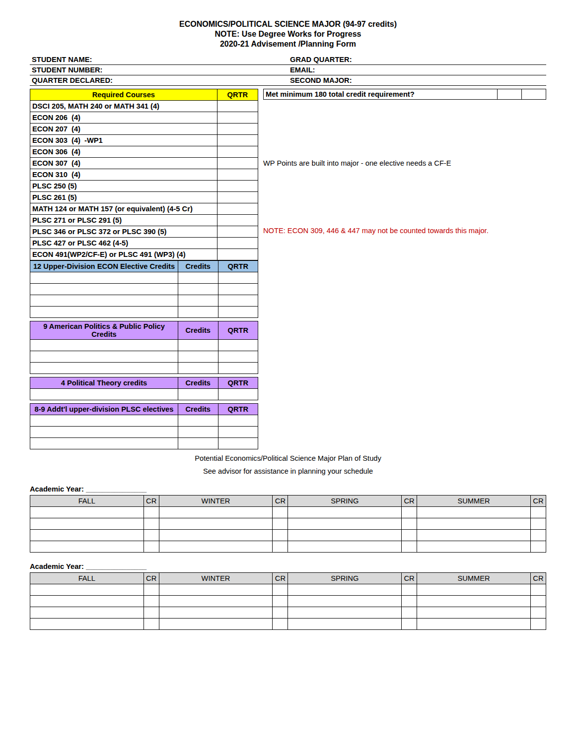ECONOMICS/POLITICAL SCIENCE MAJOR (94-97 credits)
NOTE: Use Degree Works for Progress
2020-21 Advisement /Planning Form
| STUDENT NAME: | GRAD QUARTER: |
| STUDENT NUMBER: | EMAIL: |
| QUARTER DECLARED: | SECOND MAJOR: |
| / Required Courses / QRTR / / --- / --- / / DSCI 205, MATH 240 or MATH 341 (4) / / / ECON 206 (4) / / / ECON 207 (4) / / / ECON 303 (4) -WP1 / / / ECON 306 (4) / / / ECON 307 (4) / / / ECON 310 (4) / / / PLSC 250 (5) / / / PLSC 261 (5) / / / MATH 124 or MATH 157 (or equivalent) (4-5 Cr) / / / PLSC 271 or PLSC 291 (5) / / / PLSC 346 or PLSC 372 or PLSC 390 (5) / / / PLSC 427 or PLSC 462 (4-5) / / / ECON 491(WP2/CF-E) or PLSC 491 (WP3) (4) / / / 12 Upper-Division ECON Elective Credits / Credits / QRTR / / --- / --- / --- / / 9 American Politics & Public Policy Credits / Credits / QRTR / / --- / --- / --- / / 4 Political Theory credits / Credits / QRTR / / --- / --- / --- / / 8-9 Addt'l upper-division PLSC electives / Credits / QRTR / / --- / --- / --- / | / Met minimum 180 total credit requirement? / / / WP Points are built into major - one elective needs a CF-E NOTE: ECON 309, 446 & 447 may not be counted towards this major. |
Potential Economics/Political Science Major Plan of Study
See advisor for assistance in planning your schedule
Academic Year: _______________
| FALL | CR | WINTER | CR | SPRING | CR | SUMMER | CR |
| --- | --- | --- | --- | --- | --- | --- | --- |
Academic Year: _______________
| FALL | CR | WINTER | CR | SPRING | CR | SUMMER | CR |
| --- | --- | --- | --- | --- | --- | --- | --- |